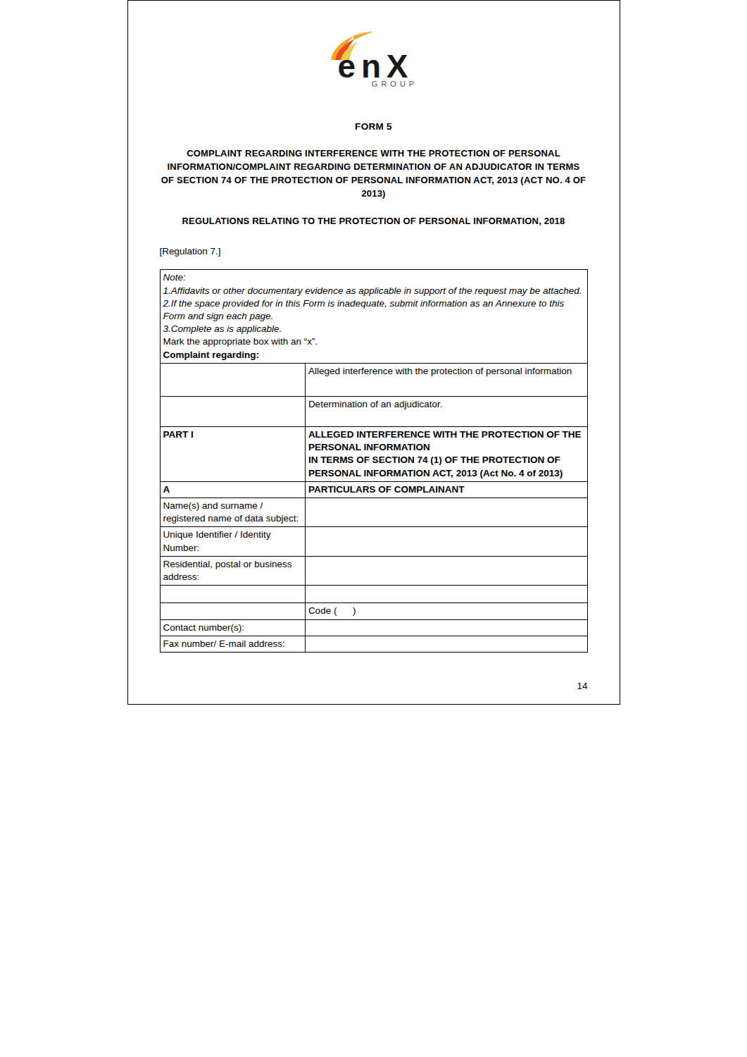e n X
GROUP
FORM 5
COMPLAINT REGARDING INTERFERENCE WITH THE PROTECTION OF PERSONAL
INFORMATION/COMPLAINT REGARDING DETERMINATION OF AN ADJUDICATOR IN TERMS
OF SECTION 74 OF THE PROTECTION OF PERSONAL INFORMATION ACT, 2013 (ACT NO. 4 OF
2013)
REGULATIONS RELATING TO THE PROTECTION OF PERSONAL INFORMATION, 2018
[Regulation 7.]
| Note: 1.Affidavits or other documentary evidence as applicable in support of the request may be attached. 2.If the space provided for in this Form is inadequate, submit information as an Annexure to this Form and sign each page. 3.Complete as is applicable. Mark the appropriate box with an “x”. Complaint regarding: |
| | Alleged interference with the protection of personal information |
| | Determination of an adjudicator. |
| PART I | ALLEGED INTERFERENCE WITH THE PROTECTION OF THE PERSONAL INFORMATION IN TERMS OF SECTION 74 (1) OF THE PROTECTION OF PERSONAL INFORMATION ACT, 2013 (Act No. 4 of 2013) |
| A | PARTICULARS OF COMPLAINANT |
| Name(s) and surname / registered name of data subject: | |
| Unique Identifier / Identity Number: | |
| Residential, postal or business address: | |
| | Code ( ) |
| Contact number(s): | |
| Fax number/ E-mail address: | |
14